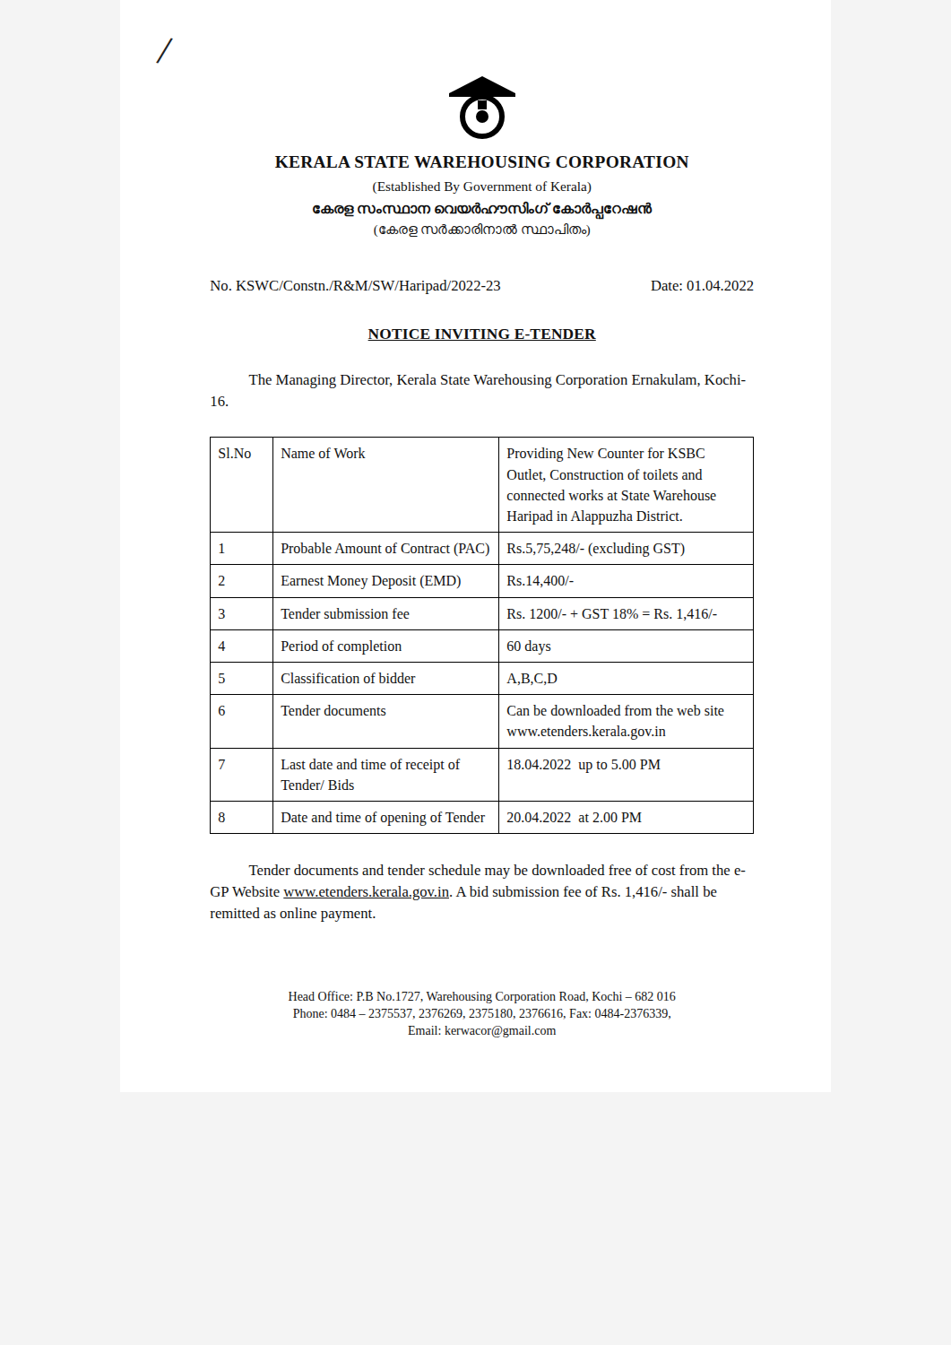/
KERALA STATE WAREHOUSING CORPORATION
(Established By Government of Kerala)
കേരള സംസ്ഥാന വെയർഹൗസിംഗ് കോർപ്പറേഷൻ
(കേരള സർക്കാരിനാൽ സ്ഥാപിതം)
No. KSWC/Constn./R&M/SW/Haripad/2022-23 Date: 01.04.2022
NOTICE INVITING E-TENDER
The Managing Director, Kerala State Warehousing Corporation Ernakulam, Kochi-16.
| Sl.No | Name of Work | Providing New Counter for KSBC Outlet, Construction of toilets and connected works at State Warehouse Haripad in Alappuzha District. |
| 1 | Probable Amount of Contract (PAC) | Rs.5,75,248/- (excluding GST) |
| 2 | Earnest Money Deposit (EMD) | Rs.14,400/- |
| 3 | Tender submission fee | Rs. 1200/- + GST 18% = Rs. 1,416/- |
| 4 | Period of completion | 60 days |
| 5 | Classification of bidder | A,B,C,D |
| 6 | Tender documents | Can be downloaded from the web site www.etenders.kerala.gov.in |
| 7 | Last date and time of receipt of Tender/ Bids | 18.04.2022 up to 5.00 PM |
| 8 | Date and time of opening of Tender | 20.04.2022 at 2.00 PM |
Tender documents and tender schedule may be downloaded free of cost from the e-GP Website www.etenders.kerala.gov.in. A bid submission fee of Rs. 1,416/- shall be remitted as online payment.
Head Office: P.B No.1727, Warehousing Corporation Road, Kochi – 682 016
Phone: 0484 – 2375537, 2376269, 2375180, 2376616, Fax: 0484-2376339,
Email: kerwacor@gmail.com